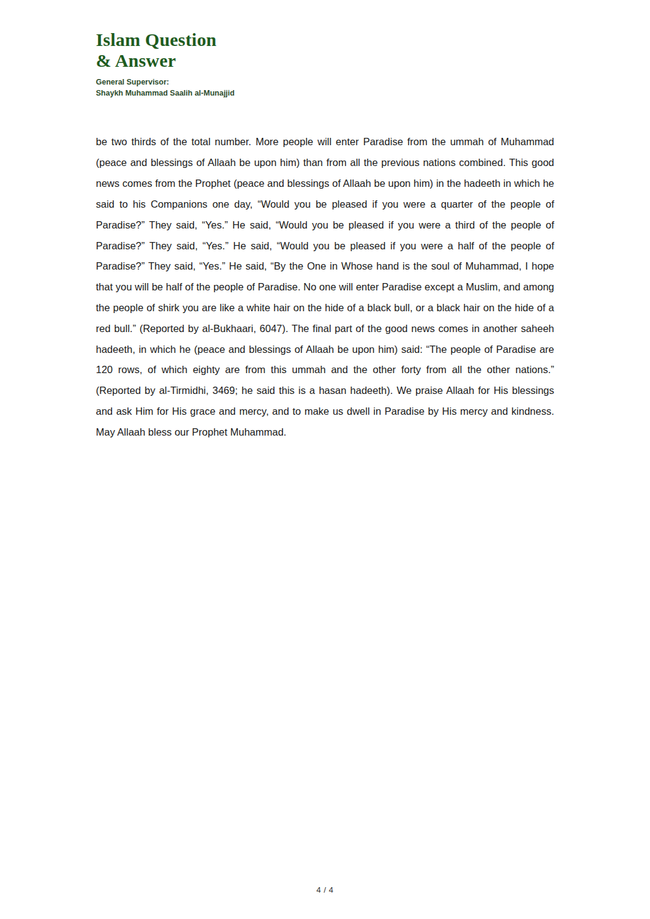Islam Question
& Answer
General Supervisor: Shaykh Muhammad Saalih al-Munajjid
be two thirds of the total number. More people will enter Paradise from the ummah of Muhammad (peace and blessings of Allaah be upon him) than from all the previous nations combined. This good news comes from the Prophet (peace and blessings of Allaah be upon him) in the hadeeth in which he said to his Companions one day, “Would you be pleased if you were a quarter of the people of Paradise?” They said, “Yes.” He said, “Would you be pleased if you were a third of the people of Paradise?” They said, “Yes.” He said, “Would you be pleased if you were a half of the people of Paradise?” They said, “Yes.” He said, “By the One in Whose hand is the soul of Muhammad, I hope that you will be half of the people of Paradise. No one will enter Paradise except a Muslim, and among the people of shirk you are like a white hair on the hide of a black bull, or a black hair on the hide of a red bull.” (Reported by al-Bukhaari, 6047). The final part of the good news comes in another saheeh hadeeth, in which he (peace and blessings of Allaah be upon him) said: “The people of Paradise are 120 rows, of which eighty are from this ummah and the other forty from all the other nations.” (Reported by al-Tirmidhi, 3469; he said this is a hasan hadeeth). We praise Allaah for His blessings and ask Him for His grace and mercy, and to make us dwell in Paradise by His mercy and kindness. May Allaah bless our Prophet Muhammad.
4 / 4